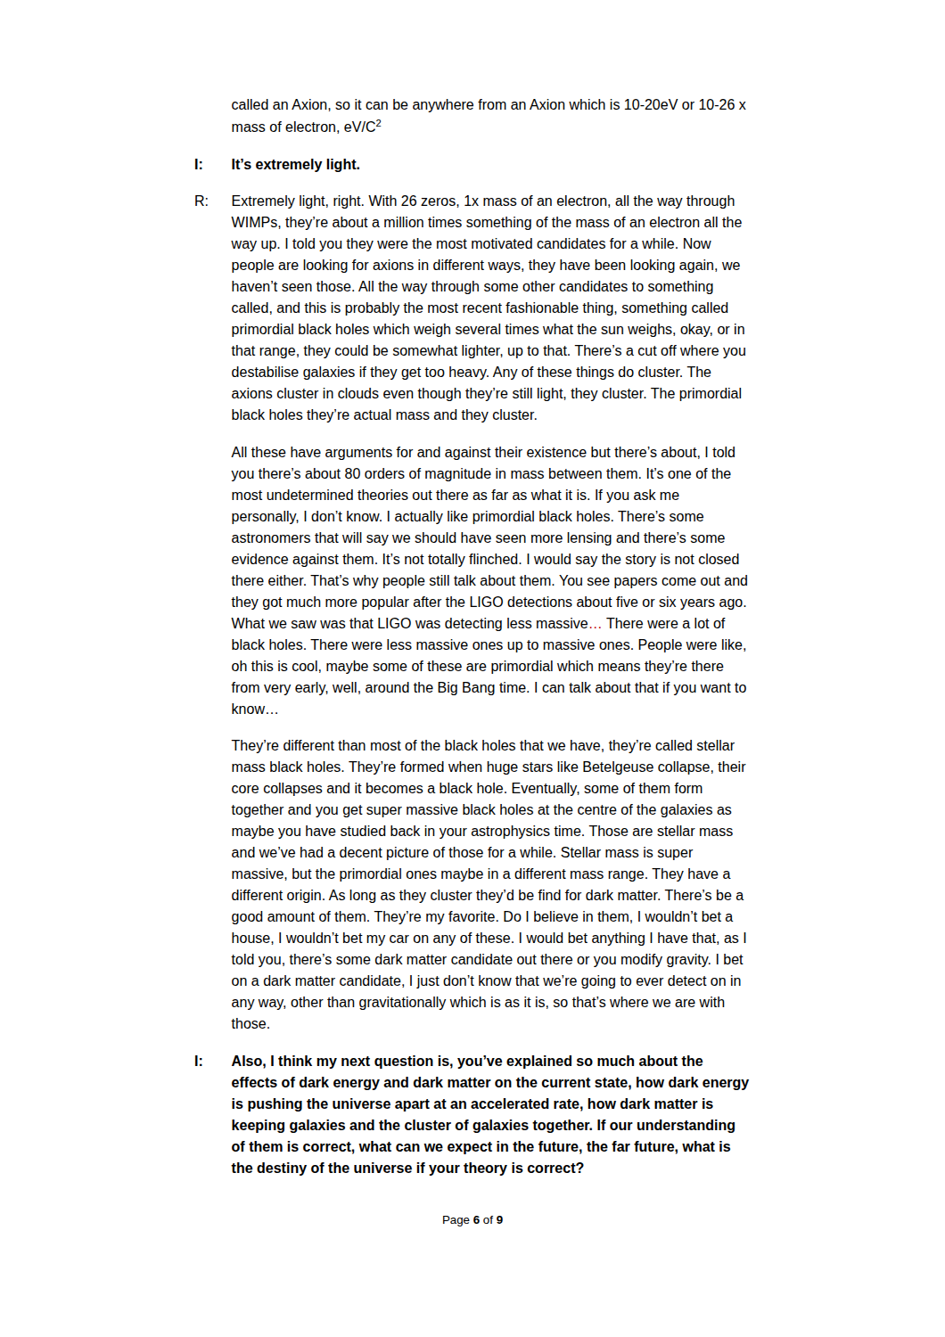called an Axion, so it can be anywhere from an Axion which is 10-20eV or 10-26 x mass of electron, eV/C2
I:
It’s extremely light.
R:
Extremely light, right. With 26 zeros, 1x mass of an electron, all the way through WIMPs, they’re about a million times something of the mass of an electron all the way up. I told you they were the most motivated candidates for a while. Now people are looking for axions in different ways, they have been looking again, we haven’t seen those. All the way through some other candidates to something called, and this is probably the most recent fashionable thing, something called primordial black holes which weigh several times what the sun weighs, okay, or in that range, they could be somewhat lighter, up to that. There’s a cut off where you destabilise galaxies if they get too heavy. Any of these things do cluster. The axions cluster in clouds even though they’re still light, they cluster. The primordial black holes they’re actual mass and they cluster.
All these have arguments for and against their existence but there’s about, I told you there’s about 80 orders of magnitude in mass between them. It’s one of the most undetermined theories out there as far as what it is. If you ask me personally, I don’t know. I actually like primordial black holes. There’s some astronomers that will say we should have seen more lensing and there’s some evidence against them. It’s not totally flinched. I would say the story is not closed there either. That’s why people still talk about them. You see papers come out and they got much more popular after the LIGO detections about five or six years ago. What we saw was that LIGO was detecting less massive… There were a lot of black holes. There were less massive ones up to massive ones. People were like, oh this is cool, maybe some of these are primordial which means they’re there from very early, well, around the Big Bang time. I can talk about that if you want to know…
They’re different than most of the black holes that we have, they’re called stellar mass black holes. They’re formed when huge stars like Betelgeuse collapse, their core collapses and it becomes a black hole. Eventually, some of them form together and you get super massive black holes at the centre of the galaxies as maybe you have studied back in your astrophysics time. Those are stellar mass and we’ve had a decent picture of those for a while. Stellar mass is super massive, but the primordial ones maybe in a different mass range. They have a different origin. As long as they cluster they’d be find for dark matter. There’s be a good amount of them. They’re my favorite. Do I believe in them, I wouldn’t bet a house, I wouldn’t bet my car on any of these. I would bet anything I have that, as I told you, there’s some dark matter candidate out there or you modify gravity. I bet on a dark matter candidate, I just don’t know that we’re going to ever detect on in any way, other than gravitationally which is as it is, so that’s where we are with those.
I:
Also, I think my next question is, you’ve explained so much about the effects of dark energy and dark matter on the current state, how dark energy is pushing the universe apart at an accelerated rate, how dark matter is keeping galaxies and the cluster of galaxies together. If our understanding of them is correct, what can we expect in the future, the far future, what is the destiny of the universe if your theory is correct?
Page 6 of 9